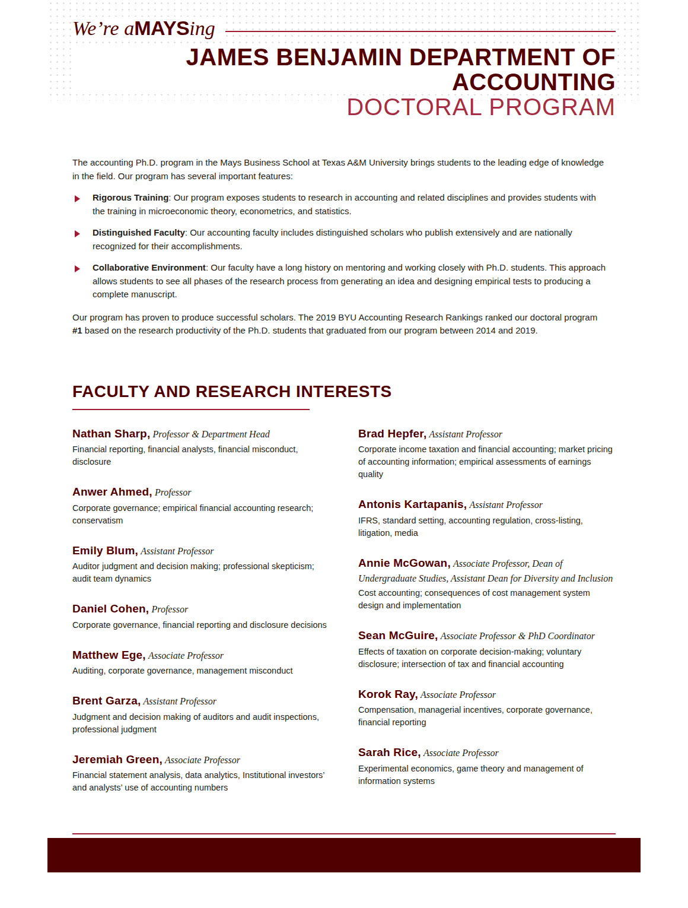We’re aMAYS ing
James Benjamin Department of Accounting Doctoral Program
The accounting Ph.D. program in the Mays Business School at Texas A&M University brings students to the leading edge of knowledge in the field. Our program has several important features:
Rigorous Training: Our program exposes students to research in accounting and related disciplines and provides students with the training in microeconomic theory, econometrics, and statistics.
Distinguished Faculty: Our accounting faculty includes distinguished scholars who publish extensively and are nationally recognized for their accomplishments.
Collaborative Environment: Our faculty have a long history on mentoring and working closely with Ph.D. students. This approach allows students to see all phases of the research process from generating an idea and designing empirical tests to producing a complete manuscript.
Our program has proven to produce successful scholars. The 2019 BYU Accounting Research Rankings ranked our doctoral program #1 based on the research productivity of the Ph.D. students that graduated from our program between 2014 and 2019.
Faculty and Research Interests
Nathan Sharp, Professor & Department Head
Financial reporting, financial analysts, financial misconduct, disclosure
Anwer Ahmed, Professor
Corporate governance; empirical financial accounting research; conservatism
Emily Blum, Assistant Professor
Auditor judgment and decision making; professional skepticism; audit team dynamics
Daniel Cohen, Professor
Corporate governance, financial reporting and disclosure decisions
Matthew Ege, Associate Professor
Auditing, corporate governance, management misconduct
Brent Garza, Assistant Professor
Judgment and decision making of auditors and audit inspections, professional judgment
Jeremiah Green, Associate Professor
Financial statement analysis, data analytics, Institutional investors’ and analysts’ use of accounting numbers
Brad Hepfer, Assistant Professor
Corporate income taxation and financial accounting; market pricing of accounting information; empirical assessments of earnings quality
Antonis Kartapanis, Assistant Professor
IFRS, standard setting, accounting regulation, cross-listing, litigation, media
Annie McGowan, Associate Professor, Dean of Undergraduate Studies, Assistant Dean for Diversity and Inclusion
Cost accounting; consequences of cost management system design and implementation
Sean McGuire, Associate Professor & PhD Coordinator
Effects of taxation on corporate decision-making; voluntary disclosure; intersection of tax and financial accounting
Korok Ray, Associate Professor
Compensation, managerial incentives, corporate governance, financial reporting
Sarah Rice, Associate Professor
Experimental economics, game theory and management of information systems